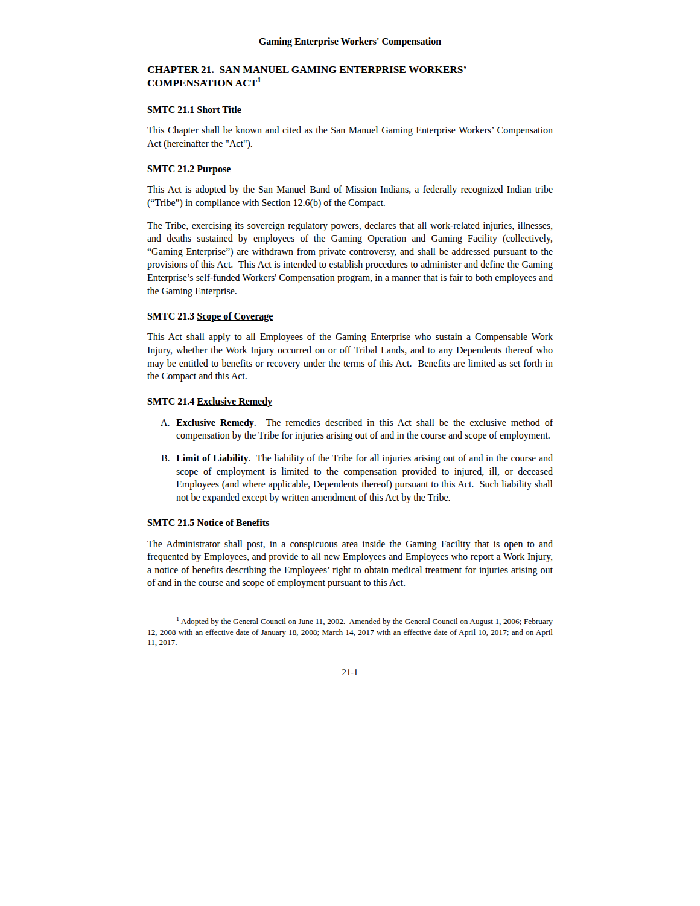Gaming Enterprise Workers' Compensation
CHAPTER 21. SAN MANUEL GAMING ENTERPRISE WORKERS’ COMPENSATION ACT1
SMTC 21.1 Short Title
This Chapter shall be known and cited as the San Manuel Gaming Enterprise Workers’ Compensation Act (hereinafter the "Act").
SMTC 21.2 Purpose
This Act is adopted by the San Manuel Band of Mission Indians, a federally recognized Indian tribe (“Tribe”) in compliance with Section 12.6(b) of the Compact.
The Tribe, exercising its sovereign regulatory powers, declares that all work-related injuries, illnesses, and deaths sustained by employees of the Gaming Operation and Gaming Facility (collectively, “Gaming Enterprise”) are withdrawn from private controversy, and shall be addressed pursuant to the provisions of this Act. This Act is intended to establish procedures to administer and define the Gaming Enterprise’s self-funded Workers' Compensation program, in a manner that is fair to both employees and the Gaming Enterprise.
SMTC 21.3 Scope of Coverage
This Act shall apply to all Employees of the Gaming Enterprise who sustain a Compensable Work Injury, whether the Work Injury occurred on or off Tribal Lands, and to any Dependents thereof who may be entitled to benefits or recovery under the terms of this Act. Benefits are limited as set forth in the Compact and this Act.
SMTC 21.4 Exclusive Remedy
Exclusive Remedy. The remedies described in this Act shall be the exclusive method of compensation by the Tribe for injuries arising out of and in the course and scope of employment.
Limit of Liability. The liability of the Tribe for all injuries arising out of and in the course and scope of employment is limited to the compensation provided to injured, ill, or deceased Employees (and where applicable, Dependents thereof) pursuant to this Act. Such liability shall not be expanded except by written amendment of this Act by the Tribe.
SMTC 21.5 Notice of Benefits
The Administrator shall post, in a conspicuous area inside the Gaming Facility that is open to and frequented by Employees, and provide to all new Employees and Employees who report a Work Injury, a notice of benefits describing the Employees’ right to obtain medical treatment for injuries arising out of and in the course and scope of employment pursuant to this Act.
1 Adopted by the General Council on June 11, 2002. Amended by the General Council on August 1, 2006; February 12, 2008 with an effective date of January 18, 2008; March 14, 2017 with an effective date of April 10, 2017; and on April 11, 2017.
21-1